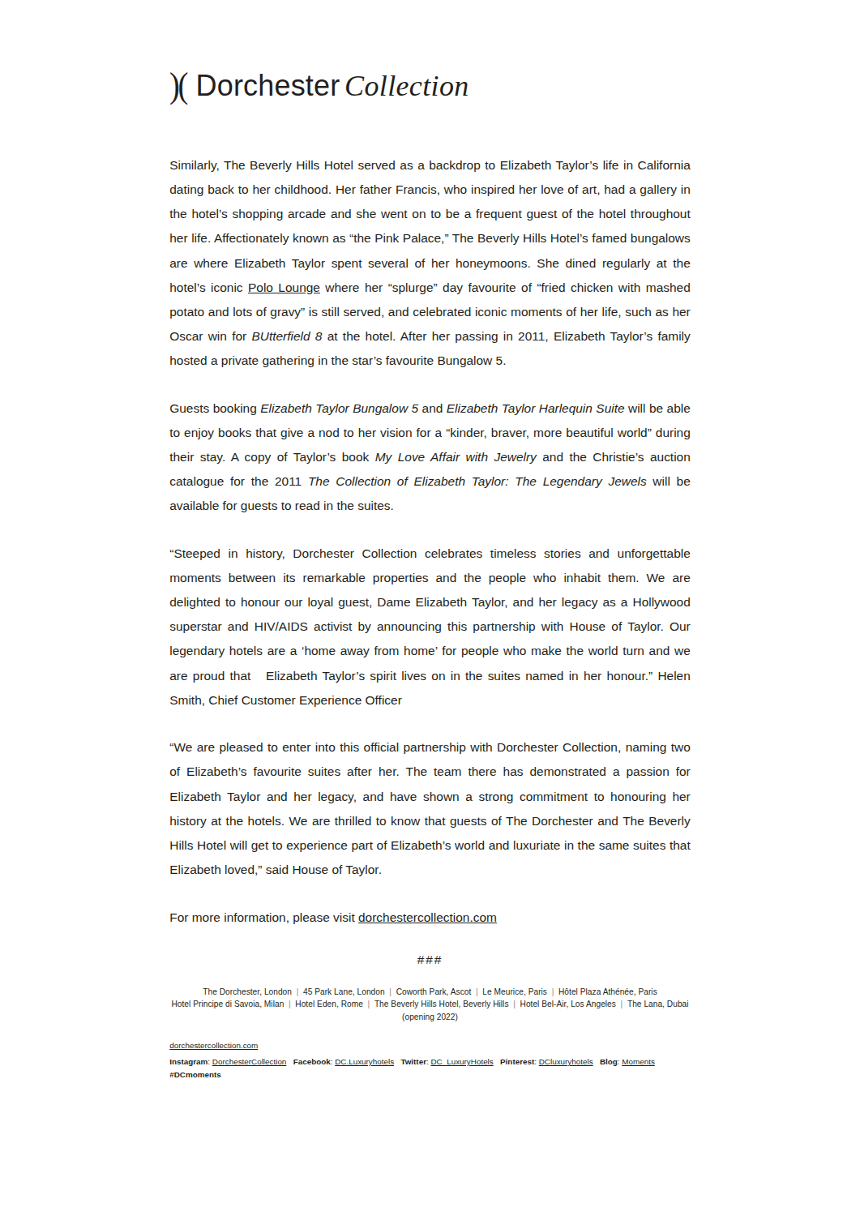)(Dorchester Collection
Similarly, The Beverly Hills Hotel served as a backdrop to Elizabeth Taylor’s life in California dating back to her childhood. Her father Francis, who inspired her love of art, had a gallery in the hotel’s shopping arcade and she went on to be a frequent guest of the hotel throughout her life. Affectionately known as “the Pink Palace,” The Beverly Hills Hotel’s famed bungalows are where Elizabeth Taylor spent several of her honeymoons. She dined regularly at the hotel’s iconic Polo Lounge where her “splurge” day favourite of “fried chicken with mashed potato and lots of gravy” is still served, and celebrated iconic moments of her life, such as her Oscar win for BUtterfield 8 at the hotel. After her passing in 2011, Elizabeth Taylor’s family hosted a private gathering in the star’s favourite Bungalow 5.
Guests booking Elizabeth Taylor Bungalow 5 and Elizabeth Taylor Harlequin Suite will be able to enjoy books that give a nod to her vision for a “kinder, braver, more beautiful world” during their stay. A copy of Taylor’s book My Love Affair with Jewelry and the Christie’s auction catalogue for the 2011 The Collection of Elizabeth Taylor: The Legendary Jewels will be available for guests to read in the suites.
“Steeped in history, Dorchester Collection celebrates timeless stories and unforgettable moments between its remarkable properties and the people who inhabit them. We are delighted to honour our loyal guest, Dame Elizabeth Taylor, and her legacy as a Hollywood superstar and HIV/AIDS activist by announcing this partnership with House of Taylor. Our legendary hotels are a ‘home away from home’ for people who make the world turn and we are proud that Elizabeth Taylor’s spirit lives on in the suites named in her honour.” Helen Smith, Chief Customer Experience Officer
“We are pleased to enter into this official partnership with Dorchester Collection, naming two of Elizabeth’s favourite suites after her. The team there has demonstrated a passion for Elizabeth Taylor and her legacy, and have shown a strong commitment to honouring her history at the hotels. We are thrilled to know that guests of The Dorchester and The Beverly Hills Hotel will get to experience part of Elizabeth’s world and luxuriate in the same suites that Elizabeth loved,” said House of Taylor.
For more information, please visit dorchestercollection.com
###
The Dorchester, London|45 Park Lane, London|Coworth Park, Ascot|Le Meurice, Paris|Hôtel Plaza Athénée, Paris
Hotel Principe di Savoia, Milan|Hotel Eden, Rome|The Beverly Hills Hotel, Beverly Hills|Hotel Bel-Air, Los Angeles|The Lana, Dubai (opening 2022)
dorchestercollection.com Instagram: DorchesterCollection Facebook: DC.Luxuryhotels Twitter: DC_LuxuryHotels Pinterest: DCluxuryhotels Blog: Moments #DCmoments